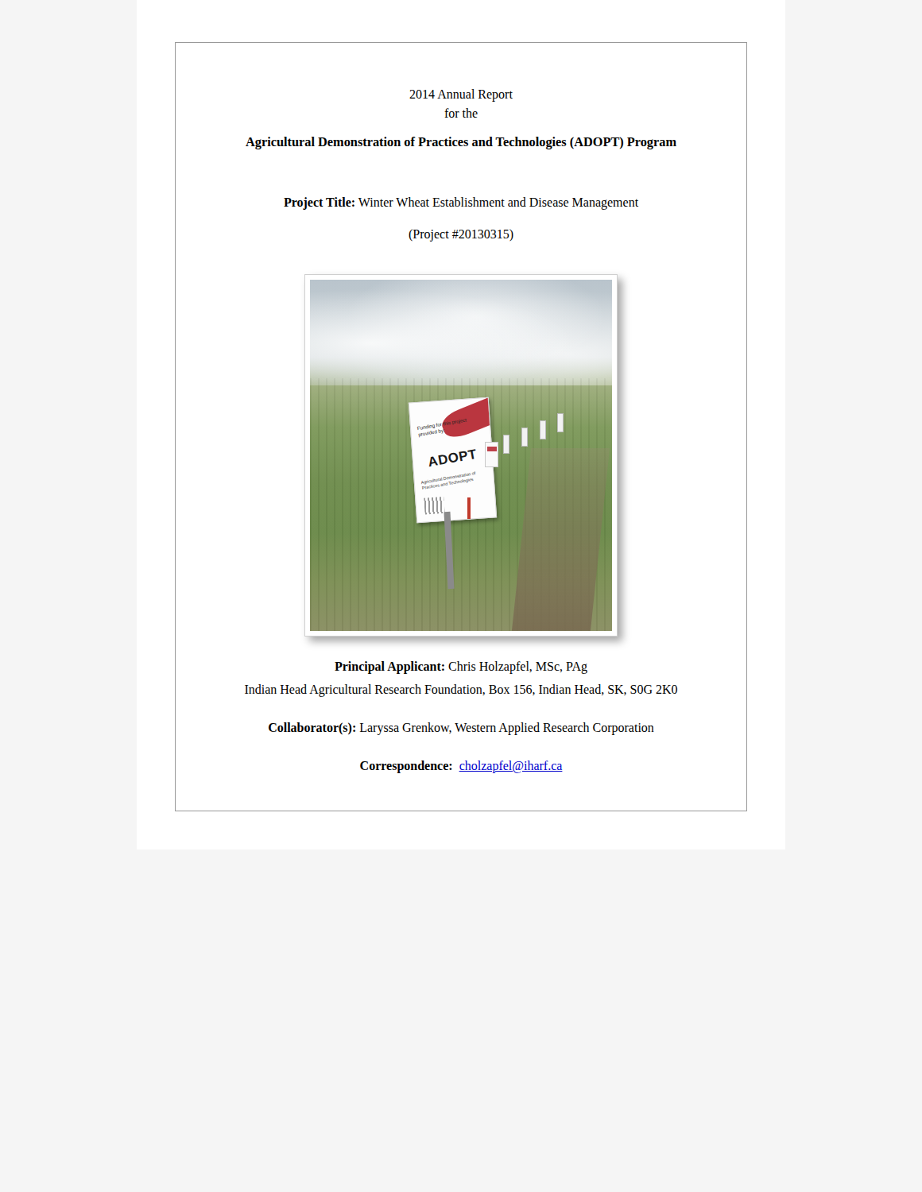2014 Annual Report
for the
Agricultural Demonstration of Practices and Technologies (ADOPT) Program
Project Title: Winter Wheat Establishment and Disease Management
(Project #20130315)
Funding for this project
provided by:
ADOPT
Agricultural Demonstration of
Practices and Technologies
Principal Applicant: Chris Holzapfel, MSc, PAg
Indian Head Agricultural Research Foundation, Box 156, Indian Head, SK, S0G 2K0
Collaborator(s): Laryssa Grenkow, Western Applied Research Corporation
Correspondence: cholzapfel@iharf.ca